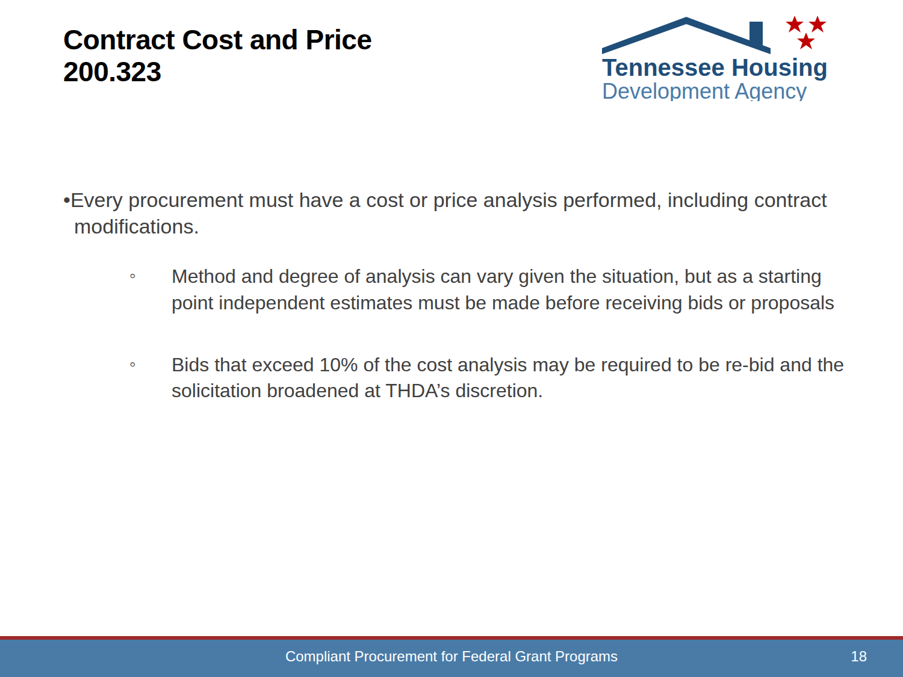Contract Cost and Price
200.323
Tennessee Housing Development Agency
•Every procurement must have a cost or price analysis performed, including contract modifications.
Method and degree of analysis can vary given the situation, but as a starting point independent estimates must be made before receiving bids or proposals
Bids that exceed 10% of the cost analysis may be required to be re-bid and the solicitation broadened at THDA’s discretion.
Compliant Procurement for Federal Grant Programs
18